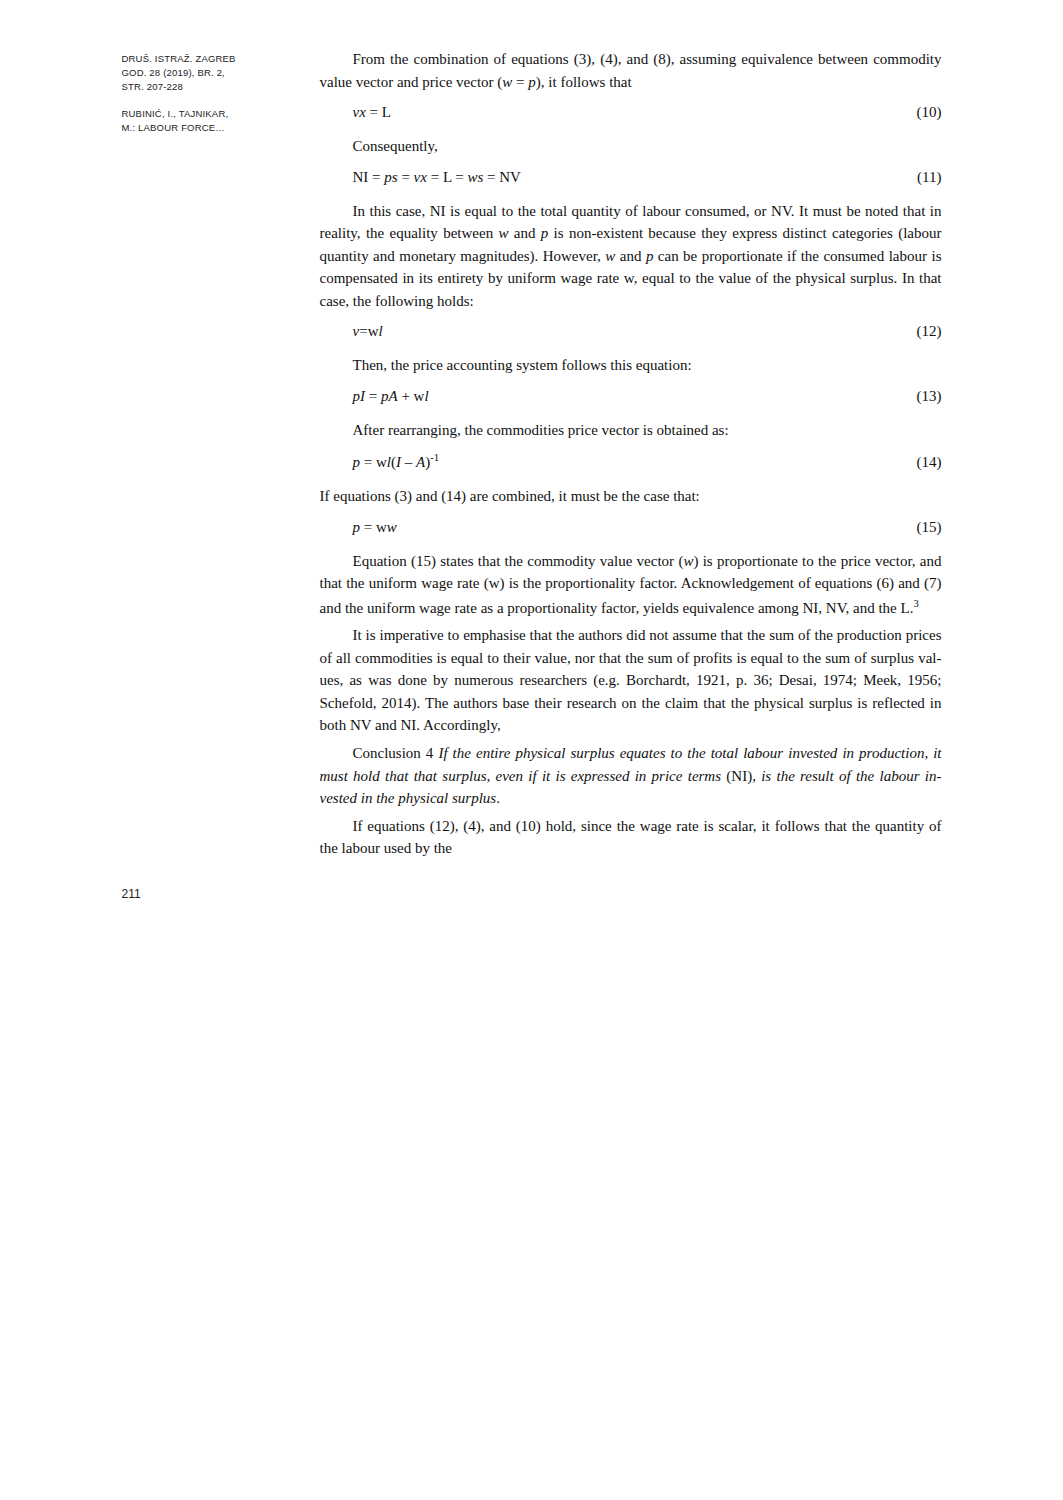DRUŠ. ISTRAŽ. ZAGREB
GOD. 28 (2019), BR. 2,
STR. 207-228
RUBINIĆ, I., TAJNIKAR,
M.: LABOUR FORCE…
From the combination of equations (3), (4), and (8), assuming equivalence between commodity value vector and price vector (w = p), it follows that
vx = L
(10)
Consequently,
NI = ps = vx = L = ws = NV
(11)
In this case, NI is equal to the total quantity of labour consumed, or NV. It must be noted that in reality, the equality between w and p is non-existent because they express distinct categories (labour quantity and monetary magnitudes). However, w and p can be proportionate if the consumed labour is compensated in its entirety by uniform wage rate w, equal to the value of the physical surplus. In that case, the following holds:
v=wl
(12)
Then, the price accounting system follows this equation:
pI = pA + wl
(13)
After rearranging, the commodities price vector is obtained as:
p = wl(I – A)-1
(14)
If equations (3) and (14) are combined, it must be the case that:
p = ww
(15)
Equation (15) states that the commodity value vector (w) is proportionate to the price vector, and that the uniform wage rate (w) is the proportionality factor. Acknowledgement of equations (6) and (7) and the uniform wage rate as a proportionality factor, yields equivalence among NI, NV, and the L.3
It is imperative to emphasise that the authors did not assume that the sum of the production prices of all commodities is equal to their value, nor that the sum of profits is equal to the sum of surplus values, as was done by numerous researchers (e.g. Borchardt, 1921, p. 36; Desai, 1974; Meek, 1956; Schefold, 2014). The authors base their research on the claim that the physical surplus is reflected in both NV and NI. Accordingly,
Conclusion 4 If the entire physical surplus equates to the total labour invested in production, it must hold that that surplus, even if it is expressed in price terms (NI), is the result of the labour invested in the physical surplus.
If equations (12), (4), and (10) hold, since the wage rate is scalar, it follows that the quantity of the labour used by the
211